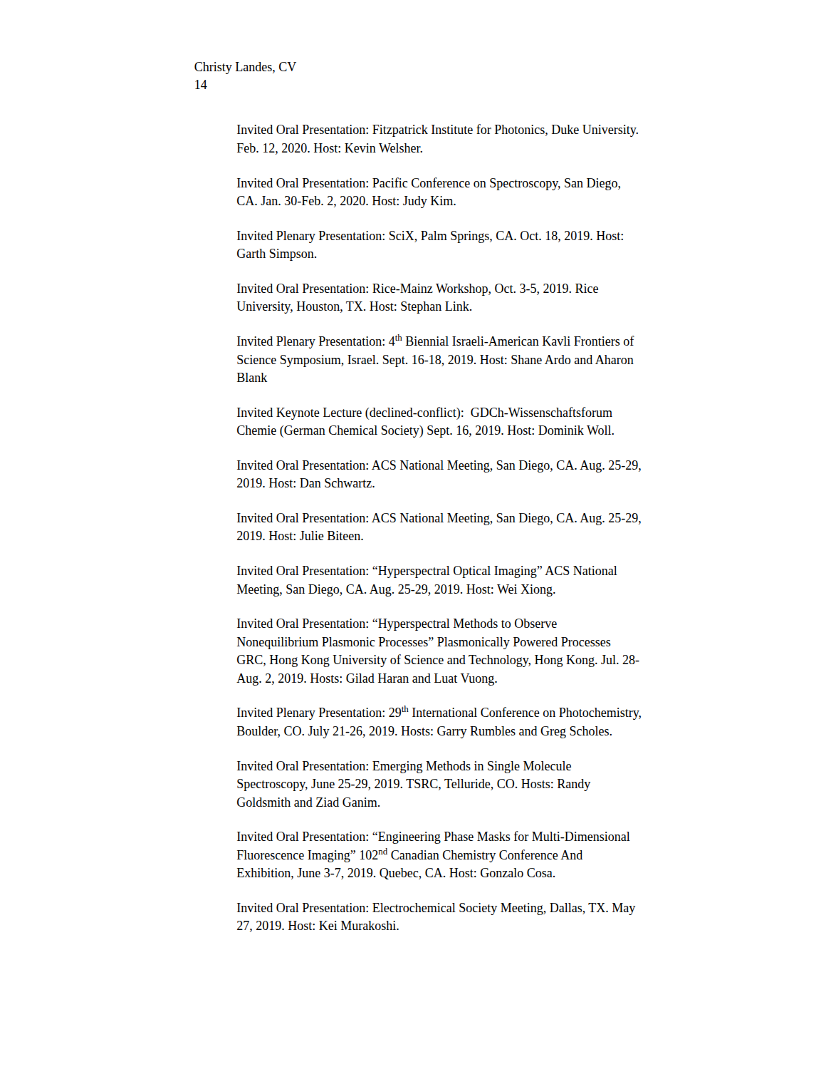Christy Landes, CV
14
Invited Oral Presentation: Fitzpatrick Institute for Photonics, Duke University. Feb. 12, 2020. Host: Kevin Welsher.
Invited Oral Presentation: Pacific Conference on Spectroscopy, San Diego, CA. Jan. 30-Feb. 2, 2020. Host: Judy Kim.
Invited Plenary Presentation: SciX, Palm Springs, CA. Oct. 18, 2019. Host: Garth Simpson.
Invited Oral Presentation: Rice-Mainz Workshop, Oct. 3-5, 2019. Rice University, Houston, TX. Host: Stephan Link.
Invited Plenary Presentation: 4th Biennial Israeli-American Kavli Frontiers of Science Symposium, Israel. Sept. 16-18, 2019. Host: Shane Ardo and Aharon Blank
Invited Keynote Lecture (declined-conflict): GDCh-Wissenschaftsforum Chemie (German Chemical Society) Sept. 16, 2019. Host: Dominik Woll.
Invited Oral Presentation: ACS National Meeting, San Diego, CA. Aug. 25-29, 2019. Host: Dan Schwartz.
Invited Oral Presentation: ACS National Meeting, San Diego, CA. Aug. 25-29, 2019. Host: Julie Biteen.
Invited Oral Presentation: “Hyperspectral Optical Imaging” ACS National Meeting, San Diego, CA. Aug. 25-29, 2019. Host: Wei Xiong.
Invited Oral Presentation: “Hyperspectral Methods to Observe Nonequilibrium Plasmonic Processes” Plasmonically Powered Processes GRC, Hong Kong University of Science and Technology, Hong Kong. Jul. 28-Aug. 2, 2019. Hosts: Gilad Haran and Luat Vuong.
Invited Plenary Presentation: 29th International Conference on Photochemistry, Boulder, CO. July 21-26, 2019. Hosts: Garry Rumbles and Greg Scholes.
Invited Oral Presentation: Emerging Methods in Single Molecule Spectroscopy, June 25-29, 2019. TSRC, Telluride, CO. Hosts: Randy Goldsmith and Ziad Ganim.
Invited Oral Presentation: “Engineering Phase Masks for Multi-Dimensional Fluorescence Imaging” 102nd Canadian Chemistry Conference And Exhibition, June 3-7, 2019. Quebec, CA. Host: Gonzalo Cosa.
Invited Oral Presentation: Electrochemical Society Meeting, Dallas, TX. May 27, 2019. Host: Kei Murakoshi.